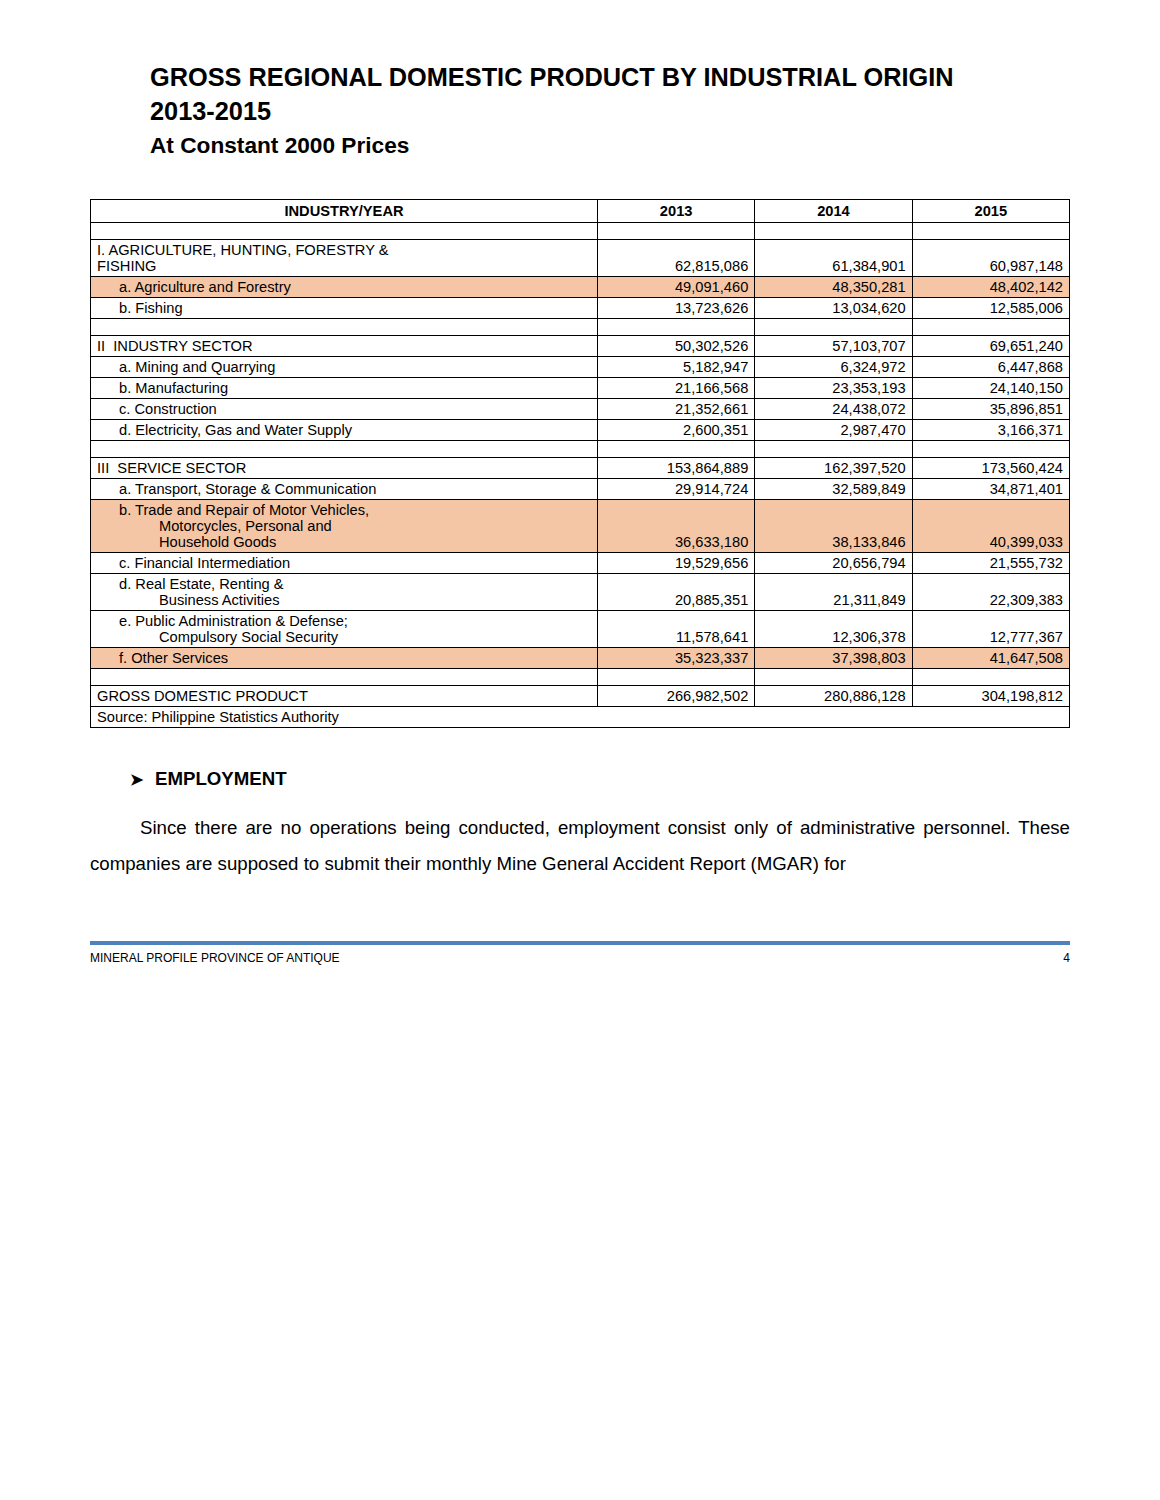GROSS REGIONAL DOMESTIC PRODUCT BY INDUSTRIAL ORIGIN2013-2015
At Constant 2000 Prices
| INDUSTRY/YEAR | 2013 | 2014 | 2015 |
| --- | --- | --- | --- |
| I. AGRICULTURE, HUNTING, FORESTRY & FISHING | 62,815,086 | 61,384,901 | 60,987,148 |
| a. Agriculture and Forestry | 49,091,460 | 48,350,281 | 48,402,142 |
| b. Fishing | 13,723,626 | 13,034,620 | 12,585,006 |
| II INDUSTRY SECTOR | 50,302,526 | 57,103,707 | 69,651,240 |
| a. Mining and Quarrying | 5,182,947 | 6,324,972 | 6,447,868 |
| b. Manufacturing | 21,166,568 | 23,353,193 | 24,140,150 |
| c. Construction | 21,352,661 | 24,438,072 | 35,896,851 |
| d. Electricity, Gas and Water Supply | 2,600,351 | 2,987,470 | 3,166,371 |
| III SERVICE SECTOR | 153,864,889 | 162,397,520 | 173,560,424 |
| a. Transport, Storage & Communication | 29,914,724 | 32,589,849 | 34,871,401 |
| b. Trade and Repair of Motor Vehicles, Motorcycles, Personal and Household Goods | 36,633,180 | 38,133,846 | 40,399,033 |
| c. Financial Intermediation | 19,529,656 | 20,656,794 | 21,555,732 |
| d. Real Estate, Renting & Business Activities | 20,885,351 | 21,311,849 | 22,309,383 |
| e. Public Administration & Defense; Compulsory Social Security | 11,578,641 | 12,306,378 | 12,777,367 |
| f. Other Services | 35,323,337 | 37,398,803 | 41,647,508 |
| GROSS DOMESTIC PRODUCT | 266,982,502 | 280,886,128 | 304,198,812 |
| Source: Philippine Statistics Authority |
EMPLOYMENT
Since there are no operations being conducted, employment consist only of administrative personnel. These companies are supposed to submit their monthly Mine General Accident Report (MGAR) for
MINERAL PROFILE PROVINCE OF ANTIQUE 4